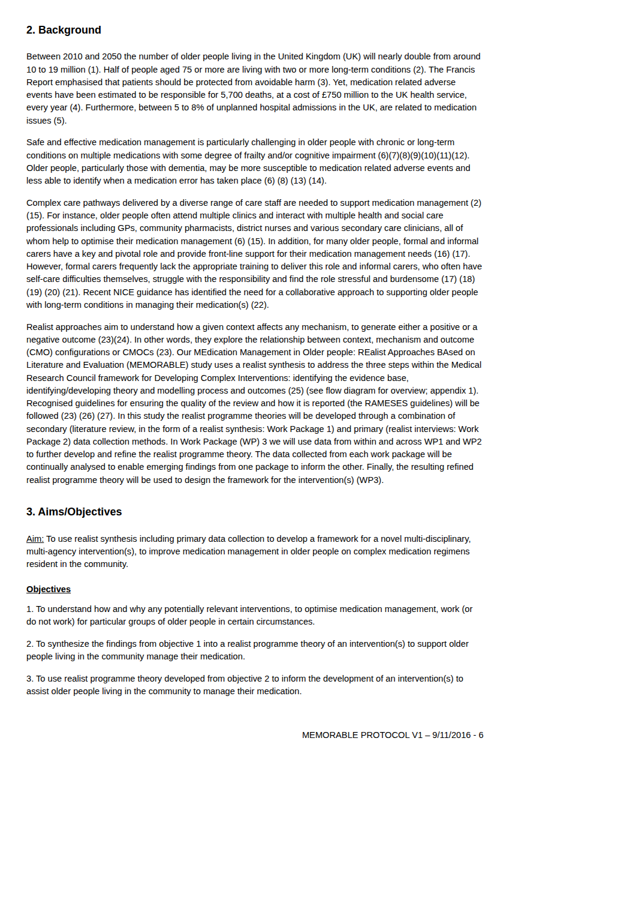2. Background
Between 2010 and 2050 the number of older people living in the United Kingdom (UK) will nearly double from around 10 to 19 million (1). Half of people aged 75 or more are living with two or more long-term conditions (2). The Francis Report emphasised that patients should be protected from avoidable harm (3). Yet, medication related adverse events have been estimated to be responsible for 5,700 deaths, at a cost of £750 million to the UK health service, every year (4). Furthermore, between 5 to 8% of unplanned hospital admissions in the UK, are related to medication issues (5).
Safe and effective medication management is particularly challenging in older people with chronic or long-term conditions on multiple medications with some degree of frailty and/or cognitive impairment (6)(7)(8)(9)(10)(11)(12). Older people, particularly those with dementia, may be more susceptible to medication related adverse events and less able to identify when a medication error has taken place (6) (8) (13) (14).
Complex care pathways delivered by a diverse range of care staff are needed to support medication management (2) (15). For instance, older people often attend multiple clinics and interact with multiple health and social care professionals including GPs, community pharmacists, district nurses and various secondary care clinicians, all of whom help to optimise their medication management (6) (15). In addition, for many older people, formal and informal carers have a key and pivotal role and provide front-line support for their medication management needs (16) (17). However, formal carers frequently lack the appropriate training to deliver this role and informal carers, who often have self-care difficulties themselves, struggle with the responsibility and find the role stressful and burdensome (17) (18) (19) (20) (21). Recent NICE guidance has identified the need for a collaborative approach to supporting older people with long-term conditions in managing their medication(s) (22).
Realist approaches aim to understand how a given context affects any mechanism, to generate either a positive or a negative outcome (23)(24). In other words, they explore the relationship between context, mechanism and outcome (CMO) configurations or CMOCs (23). Our MEdication Management in Older people: REalist Approaches BAsed on Literature and Evaluation (MEMORABLE) study uses a realist synthesis to address the three steps within the Medical Research Council framework for Developing Complex Interventions: identifying the evidence base, identifying/developing theory and modelling process and outcomes (25) (see flow diagram for overview; appendix 1). Recognised guidelines for ensuring the quality of the review and how it is reported (the RAMESES guidelines) will be followed (23) (26) (27). In this study the realist programme theories will be developed through a combination of secondary (literature review, in the form of a realist synthesis: Work Package 1) and primary (realist interviews: Work Package 2) data collection methods. In Work Package (WP) 3 we will use data from within and across WP1 and WP2 to further develop and refine the realist programme theory. The data collected from each work package will be continually analysed to enable emerging findings from one package to inform the other. Finally, the resulting refined realist programme theory will be used to design the framework for the intervention(s) (WP3).
3. Aims/Objectives
Aim: To use realist synthesis including primary data collection to develop a framework for a novel multi-disciplinary, multi-agency intervention(s), to improve medication management in older people on complex medication regimens resident in the community.
Objectives
1. To understand how and why any potentially relevant interventions, to optimise medication management, work (or do not work) for particular groups of older people in certain circumstances.
2. To synthesize the findings from objective 1 into a realist programme theory of an intervention(s) to support older people living in the community manage their medication.
3. To use realist programme theory developed from objective 2 to inform the development of an intervention(s) to assist older people living in the community to manage their medication.
MEMORABLE PROTOCOL V1 – 9/11/2016 - 6